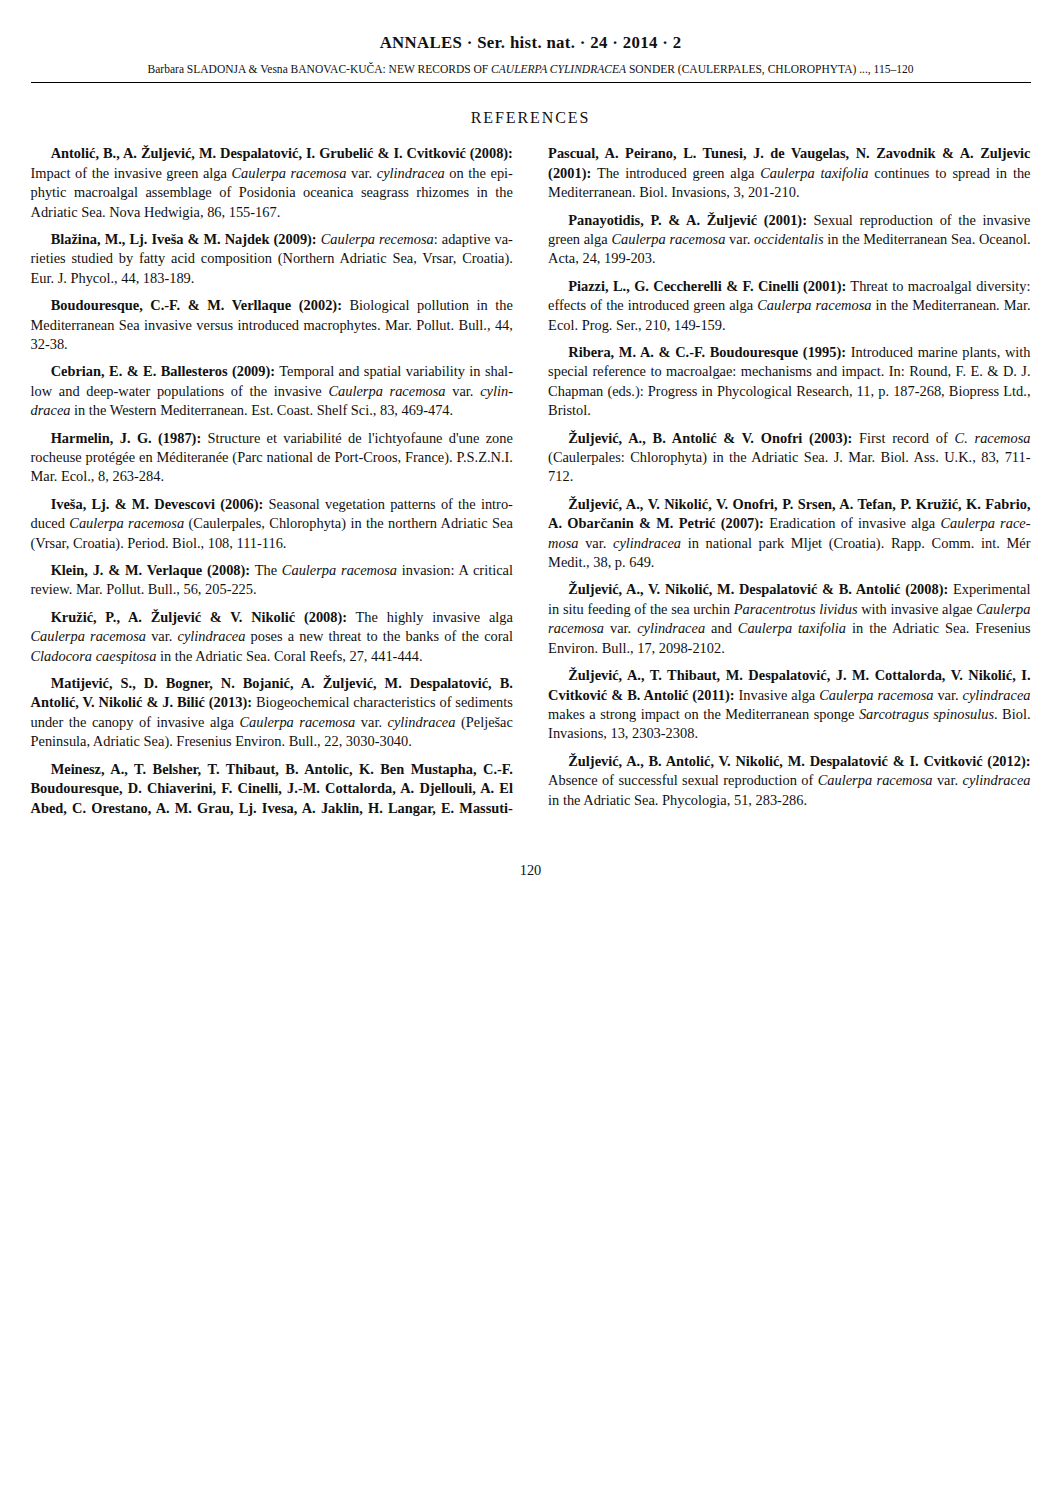ANNALES · Ser. hist. nat. · 24 · 2014 · 2
Barbara SLADONJA & Vesna BANOVAC-KUČA: NEW RECORDS OF CAULERPA CYLINDRACEA SONDER (CAULERPALES, CHLOROPHYTA) ..., 115–120
REFERENCES
Antolić, B., A. Žuljević, M. Despalatović, I. Grubelić & I. Cvitković (2008): Impact of the invasive green alga Caulerpa racemosa var. cylindracea on the epiphytic macroalgal assemblage of Posidonia oceanica seagrass rhizomes in the Adriatic Sea. Nova Hedwigia, 86, 155-167.
Blažina, M., Lj. Iveša & M. Najdek (2009): Caulerpa recemosa: adaptive varieties studied by fatty acid composition (Northern Adriatic Sea, Vrsar, Croatia). Eur. J. Phycol., 44, 183-189.
Boudouresque, C.-F. & M. Verllaque (2002): Biological pollution in the Mediterranean Sea invasive versus introduced macrophytes. Mar. Pollut. Bull., 44, 32-38.
Cebrian, E. & E. Ballesteros (2009): Temporal and spatial variability in shallow and deep-water populations of the invasive Caulerpa racemosa var. cylindracea in the Western Mediterranean. Est. Coast. Shelf Sci., 83, 469-474.
Harmelin, J. G. (1987): Structure et variabilité de l'ichtyofaune d'une zone rocheuse protégée en Méditeranée (Parc national de Port-Croos, France). P.S.Z.N.I. Mar. Ecol., 8, 263-284.
Iveša, Lj. & M. Devescovi (2006): Seasonal vegetation patterns of the introduced Caulerpa racemosa (Caulerpales, Chlorophyta) in the northern Adriatic Sea (Vrsar, Croatia). Period. Biol., 108, 111-116.
Klein, J. & M. Verlaque (2008): The Caulerpa racemosa invasion: A critical review. Mar. Pollut. Bull., 56, 205-225.
Kružić, P., A. Žuljević & V. Nikolić (2008): The highly invasive alga Caulerpa racemosa var. cylindracea poses a new threat to the banks of the coral Cladocora caespitosa in the Adriatic Sea. Coral Reefs, 27, 441-444.
Matijević, S., D. Bogner, N. Bojanić, A. Žuljević, M. Despalatović, B. Antolić, V. Nikolić & J. Bilić (2013): Biogeochemical characteristics of sediments under the canopy of invasive alga Caulerpa racemosa var. cylindracea (Pelješac Peninsula, Adriatic Sea). Fresenius Environ. Bull., 22, 3030-3040.
Meinesz, A., T. Belsher, T. Thibaut, B. Antolic, K. Ben Mustapha, C.-F. Boudouresque, D. Chiaverini, F. Cinelli, J.-M. Cottalorda, A. Djellouli, A. El Abed, C. Orestano, A. M. Grau, Lj. Ivesa, A. Jaklin, H. Langar, E. Massuti-Pascual, A. Peirano, L. Tunesi, J. de Vaugelas, N. Zavodnik & A. Zuljevic (2001): The introduced green alga Caulerpa taxifolia continues to spread in the Mediterranean. Biol. Invasions, 3, 201-210.
Panayotidis, P. & A. Žuljević (2001): Sexual reproduction of the invasive green alga Caulerpa racemosa var. occidentalis in the Mediterranean Sea. Oceanol. Acta, 24, 199-203.
Piazzi, L., G. Ceccherelli & F. Cinelli (2001): Threat to macroalgal diversity: effects of the introduced green alga Caulerpa racemosa in the Mediterranean. Mar. Ecol. Prog. Ser., 210, 149-159.
Ribera, M. A. & C.-F. Boudouresque (1995): Introduced marine plants, with special reference to macroalgae: mechanisms and impact. In: Round, F. E. & D. J. Chapman (eds.): Progress in Phycological Research, 11, p. 187-268, Biopress Ltd., Bristol.
Žuljević, A., B. Antolić & V. Onofri (2003): First record of C. racemosa (Caulerpales: Chlorophyta) in the Adriatic Sea. J. Mar. Biol. Ass. U.K., 83, 711-712.
Žuljević, A., V. Nikolić, V. Onofri, P. Srsen, A. Tefan, P. Kružić, K. Fabrio, A. Obarčanin & M. Petrić (2007): Eradication of invasive alga Caulerpa racemosa var. cylindracea in national park Mljet (Croatia). Rapp. Comm. int. Mér Medit., 38, p. 649.
Žuljević, A., V. Nikolić, M. Despalatović & B. Antolić (2008): Experimental in situ feeding of the sea urchin Paracentrotus lividus with invasive algae Caulerpa racemosa var. cylindracea and Caulerpa taxifolia in the Adriatic Sea. Fresenius Environ. Bull., 17, 2098-2102.
Žuljević, A., T. Thibaut, M. Despalatović, J. M. Cottalorda, V. Nikolić, I. Cvitković & B. Antolić (2011): Invasive alga Caulerpa racemosa var. cylindracea makes a strong impact on the Mediterranean sponge Sarcotragus spinosulus. Biol. Invasions, 13, 2303-2308.
Žuljević, A., B. Antolić, V. Nikolić, M. Despalatović & I. Cvitković (2012): Absence of successful sexual reproduction of Caulerpa racemosa var. cylindracea in the Adriatic Sea. Phycologia, 51, 283-286.
120